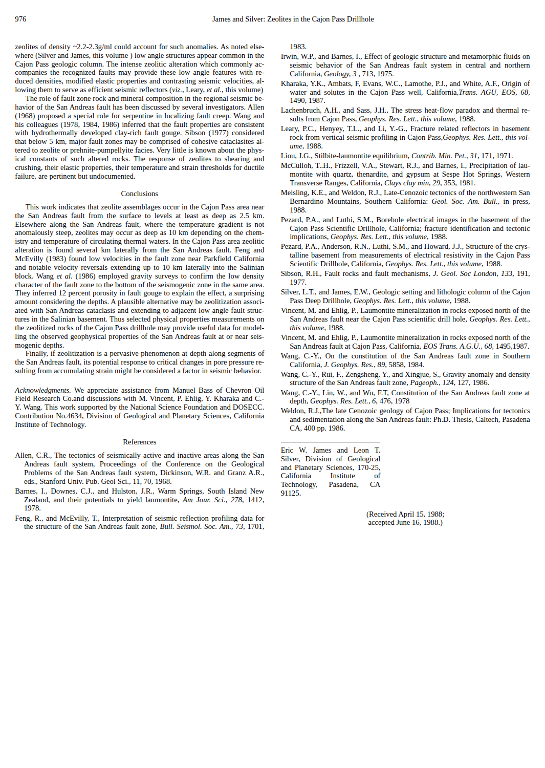976 James and Silver: Zeolites in the Cajon Pass Drillhole
zeolites of density ~2.2-2.3g/ml could account for such anomalies. As noted elsewhere (Silver and James, this volume ) low angle structures appear common in the Cajon Pass geologic column. The intense zeolitic alteration which commonly accompanies the recognized faults may provide these low angle features with reduced densities, modified elastic properties and contrasting seismic velocities, allowing them to serve as efficient seismic reflectors (viz., Leary, et al., this volume)
The role of fault zone rock and mineral composition in the regional seismic behavior of the San Andreas fault has been discussed by several investigators. Allen (1968) proposed a special role for serpentine in localizing fault creep. Wang and his colleagues (1978, 1984, 1986) inferred that the fault properties are consistent with hydrothermally developed clay-rich fault gouge. Sibson (1977) considered that below 5 km, major fault zones may be comprised of cohesive cataclasites altered to zeolite or prehnite-pumpellyite facies. Very little is known about the physical constants of such altered rocks. The response of zeolites to shearing and crushing, their elastic properties, their temperature and strain thresholds for ductile failure, are pertinent but undocumented.
Conclusions
This work indicates that zeolite assemblages occur in the Cajon Pass area near the San Andreas fault from the surface to levels at least as deep as 2.5 km. Elsewhere along the San Andreas fault, where the temperature gradient is not anomalously steep, zeolites may occur as deep as 10 km depending on the chemistry and temperature of circulating thermal waters. In the Cajon Pass area zeolitic alteration is found several km laterally from the San Andreas fault. Feng and McEvilly (1983) found low velocities in the fault zone near Parkfield California and notable velocity reversals extending up to 10 km laterally into the Salinian block. Wang et al. (1986) employed gravity surveys to confirm the low density character of the fault zone to the bottom of the seismogenic zone in the same area. They inferred 12 percent porosity in fault gouge to explain the effect, a surprising amount considering the depths. A plausible alternative may be zeolitization associated with San Andreas cataclasis and extending to adjacent low angle fault structures in the Salinian basement. Thus selected physical properties measurements on the zeolitized rocks of the Cajon Pass drillhole may provide useful data for modelling the observed geophysical properties of the San Andreas fault at or near seismogenic depths.
Finally, if zeolitization is a pervasive phenomenon at depth along segments of the San Andreas fault, its potential response to critical changes in pore pressure resulting from accumulating strain might be considered a factor in seismic behavior.
Acknowledgments. We appreciate assistance from Manuel Bass of Chevron Oil Field Research Co.and discussions with M. Vincent, P. Ehlig, Y. Kharaka and C.-Y. Wang. This work supported by the National Science Foundation and DOSECC. Contribution No.4634, Division of Geological and Planetary Sciences, California Institute of Technology.
References
Allen, C.R., The tectonics of seismically active and inactive areas along the San Andreas fault system, Proceedings of the Conference on the Geological Problems of the San Andreas fault system, Dickinson, W.R. and Granz A.R., eds., Stanford Univ. Pub. Geol Sci., 11, 70, 1968.
Barnes, I., Downes, C.J., and Hulston, J.R., Warm Springs, South Island New Zealand, and their potentials to yield laumontite, Am Jour. Sci., 278, 1412, 1978.
Feng, R., and McEvilly, T., Interpretation of seismic reflection profiling data for the structure of the San Andreas fault zone, Bull. Seismol. Soc. Am., 73, 1701, 1983.
Irwin, W.P., and Barnes, I., Effect of geologic structure and metamorphic fluids on seismic behavior of the San Andreas fault system in central and northern California, Geology, 3 , 713, 1975.
Kharaka, Y.K., Ambats, F, Evans, W.C., Lamothe, P.J., and White, A.F., Origin of water and solutes in the Cajon Pass well, California,Trans. AGU, EOS, 68, 1490, 1987.
Lachenbruch, A.H., and Sass, J.H., The stress heat-flow paradox and thermal results from Cajon Pass, Geophys. Res. Lett., this volume, 1988.
Leary, P.C., Henyey, T.L., and Li, Y.-G., Fracture related reflectors in basement rock from vertical seismic profiling in Cajon Pass,Geophys. Res. Lett., this volume, 1988.
Liou, J.G., Stilbite-laumontite equilibrium, Contrib. Min. Pet., 31, 171, 1971.
McCulloh, T..H., Frizzell, V.A., Stewart, R.J., and Barnes, I., Precipitation of laumontite with quartz, thenardite, and gypsum at Sespe Hot Springs, Western Transverse Ranges, California, Clays clay min, 29, 353, 1981.
Meisling, K.E., and Weldon, R.J., Late-Cenozoic tectonics of the northwestern San Bernardino Mountains, Southern California: Geol. Soc. Am. Bull., in press, 1988.
Pezard, P.A., and Luthi, S.M., Borehole electrical images in the basement of the Cajon Pass Scientific Drillhole, California; fracture identification and tectonic implications, Geophys. Res. Lett., this volume, 1988.
Pezard, P.A., Anderson, R.N., Luthi, S.M., and Howard, J.J., Structure of the crystalline basement from measurements of electrical resistivity in the Cajon Pass Scientific Drillhole, California, Geophys. Res. Lett., this volume, 1988.
Sibson, R.H., Fault rocks and fault mechanisms, J. Geol. Soc London, 133, 191, 1977.
Silver, L.T., and James, E.W., Geologic setting and lithologic column of the Cajon Pass Deep Drillhole, Geophys. Res. Lett., this volume, 1988.
Vincent, M. and Ehlig, P., Laumontite mineralization in rocks exposed north of the San Andreas fault near the Cajon Pass scientific drill hole, Geophys. Res. Lett., this volume, 1988.
Vincent, M. and Ehlig, P., Laumontite mineralization in rocks exposed north of the San Andreas fault at Cajon Pass, California, EOS Trans. A.G.U., 68, 1495,1987.
Wang, C.-Y., On the constitution of the San Andreas fault zone in Southern California, J. Geophys. Res., 89, 5858, 1984.
Wang, C.-Y., Rui, F., Zengsheng, Y., and Xingjue, S., Gravity anomaly and density structure of the San Andreas fault zone, Pageoph., 124, 127, 1986.
Wang, C.-Y., Lin, W., and Wu, F.T, Constitution of the San Andreas fault zone at depth, Geophys. Res. Lett., 6, 476, 1978
Weldon, R.J.,The late Cenozoic geology of Cajon Pass; Implications for tectonics and sedimentation along the San Andreas fault: Ph.D. Thesis, Caltech, Pasadena CA, 400 pp. 1986.
Eric W. James and Leon T. Silver, Division of Geological and Planetary Sciences, 170-25, California Institute of Technology, Pasadena, CA 91125.
(Received April 15, 1988;
accepted June 16, 1988.)